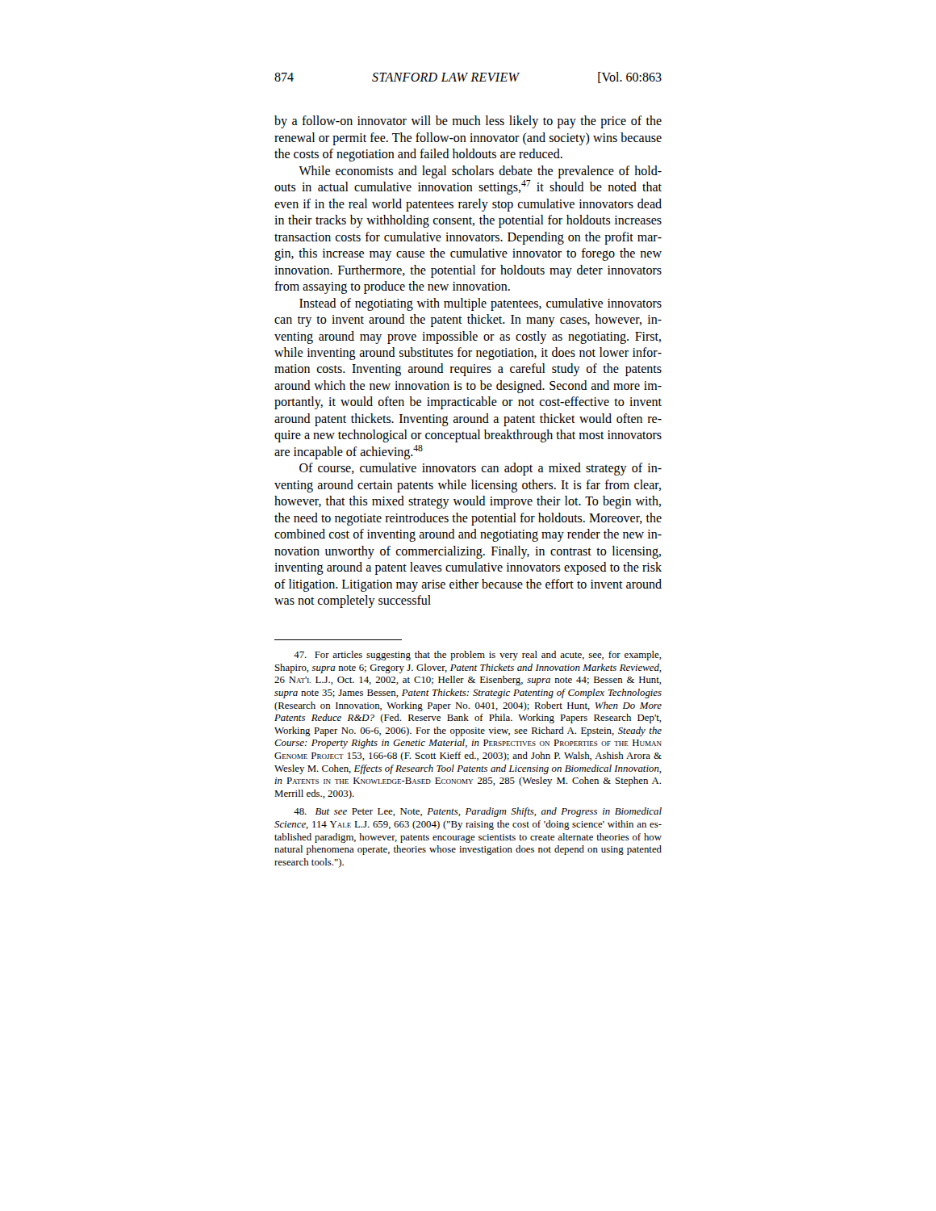874 STANFORD LAW REVIEW [Vol. 60:863
by a follow-on innovator will be much less likely to pay the price of the renewal or permit fee. The follow-on innovator (and society) wins because the costs of negotiation and failed holdouts are reduced.
While economists and legal scholars debate the prevalence of holdouts in actual cumulative innovation settings,47 it should be noted that even if in the real world patentees rarely stop cumulative innovators dead in their tracks by withholding consent, the potential for holdouts increases transaction costs for cumulative innovators. Depending on the profit margin, this increase may cause the cumulative innovator to forego the new innovation. Furthermore, the potential for holdouts may deter innovators from assaying to produce the new innovation.
Instead of negotiating with multiple patentees, cumulative innovators can try to invent around the patent thicket. In many cases, however, inventing around may prove impossible or as costly as negotiating. First, while inventing around substitutes for negotiation, it does not lower information costs. Inventing around requires a careful study of the patents around which the new innovation is to be designed. Second and more importantly, it would often be impracticable or not cost-effective to invent around patent thickets. Inventing around a patent thicket would often require a new technological or conceptual breakthrough that most innovators are incapable of achieving.48
Of course, cumulative innovators can adopt a mixed strategy of inventing around certain patents while licensing others. It is far from clear, however, that this mixed strategy would improve their lot. To begin with, the need to negotiate reintroduces the potential for holdouts. Moreover, the combined cost of inventing around and negotiating may render the new innovation unworthy of commercializing. Finally, in contrast to licensing, inventing around a patent leaves cumulative innovators exposed to the risk of litigation. Litigation may arise either because the effort to invent around was not completely successful
47. For articles suggesting that the problem is very real and acute, see, for example, Shapiro, supra note 6; Gregory J. Glover, Patent Thickets and Innovation Markets Reviewed, 26 Nat'l L.J., Oct. 14, 2002, at C10; Heller & Eisenberg, supra note 44; Bessen & Hunt, supra note 35; James Bessen, Patent Thickets: Strategic Patenting of Complex Technologies (Research on Innovation, Working Paper No. 0401, 2004); Robert Hunt, When Do More Patents Reduce R&D? (Fed. Reserve Bank of Phila. Working Papers Research Dep't, Working Paper No. 06-6, 2006). For the opposite view, see Richard A. Epstein, Steady the Course: Property Rights in Genetic Material, in Perspectives on Properties of the Human Genome Project 153, 166-68 (F. Scott Kieff ed., 2003); and John P. Walsh, Ashish Arora & Wesley M. Cohen, Effects of Research Tool Patents and Licensing on Biomedical Innovation, in Patents in the Knowledge-Based Economy 285, 285 (Wesley M. Cohen & Stephen A. Merrill eds., 2003).
48. But see Peter Lee, Note, Patents, Paradigm Shifts, and Progress in Biomedical Science, 114 Yale L.J. 659, 663 (2004) ("By raising the cost of 'doing science' within an established paradigm, however, patents encourage scientists to create alternate theories of how natural phenomena operate, theories whose investigation does not depend on using patented research tools.").